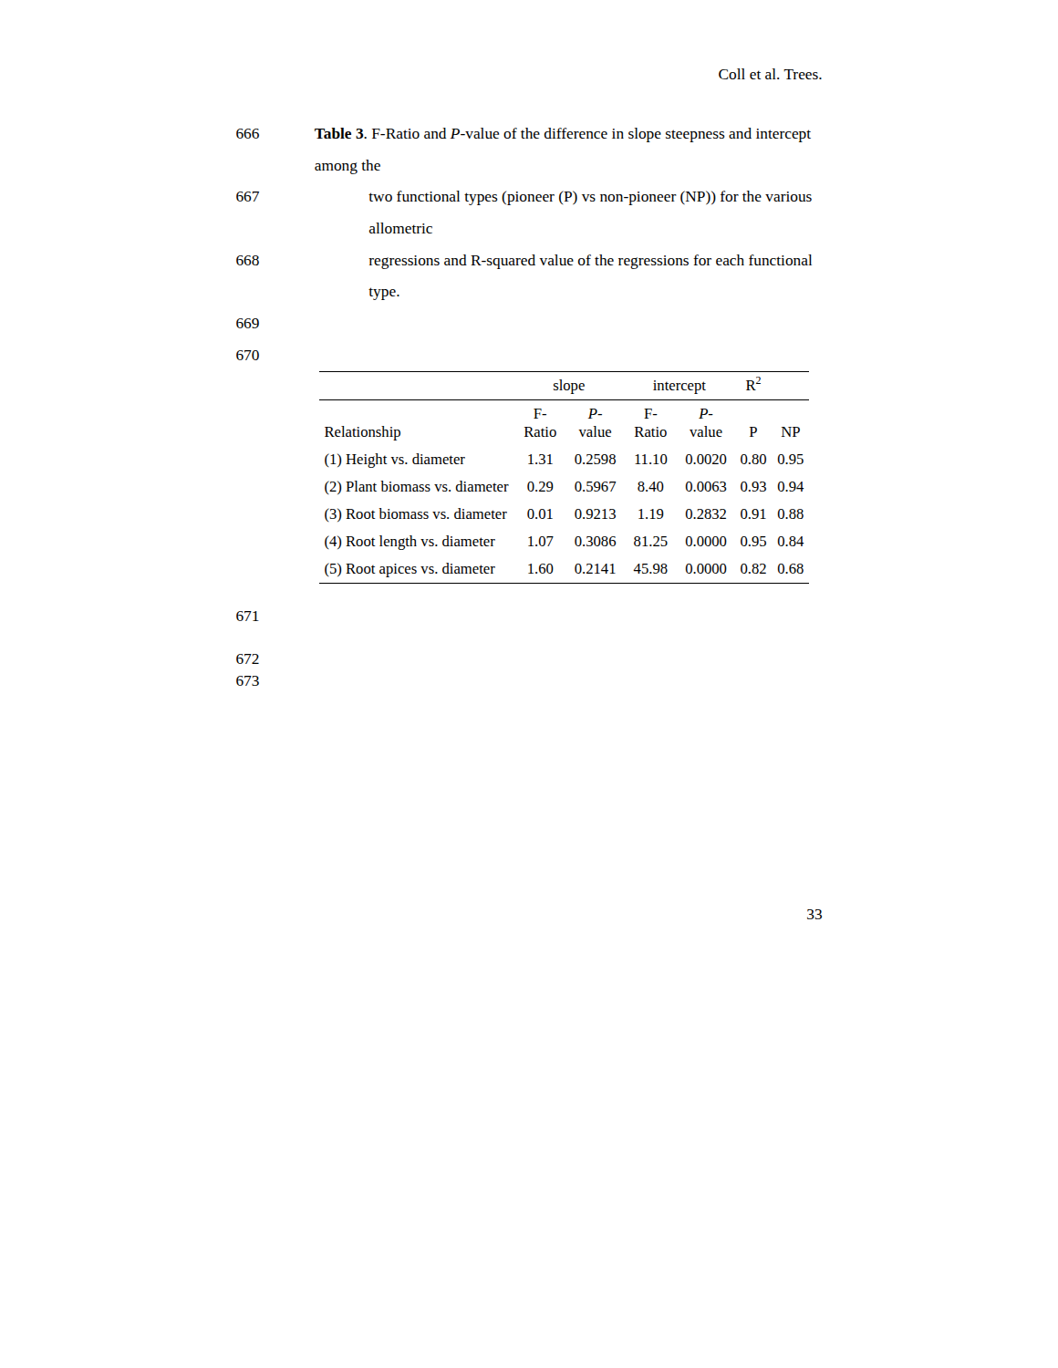Coll et al. Trees.
666
Table 3. F-Ratio and P-value of the difference in slope steepness and intercept among the
667
two functional types (pioneer (P) vs non-pioneer (NP)) for the various allometric
668
regressions and R-squared value of the regressions for each functional type.
669
670
| | slope | intercept | R 2 | |
| --- | --- | --- | --- | --- |
| Relationship | F-Ratio | P -value | F-Ratio | P -value | P | NP |
| (1) Height vs. diameter | 1.31 | 0.2598 | 11.10 | 0.0020 | 0.80 | 0.95 |
| (2) Plant biomass vs. diameter | 0.29 | 0.5967 | 8.40 | 0.0063 | 0.93 | 0.94 |
| (3) Root biomass vs. diameter | 0.01 | 0.9213 | 1.19 | 0.2832 | 0.91 | 0.88 |
| (4) Root length vs. diameter | 1.07 | 0.3086 | 81.25 | 0.0000 | 0.95 | 0.84 |
| (5) Root apices vs. diameter | 1.60 | 0.2141 | 45.98 | 0.0000 | 0.82 | 0.68 |
671
672
673
33